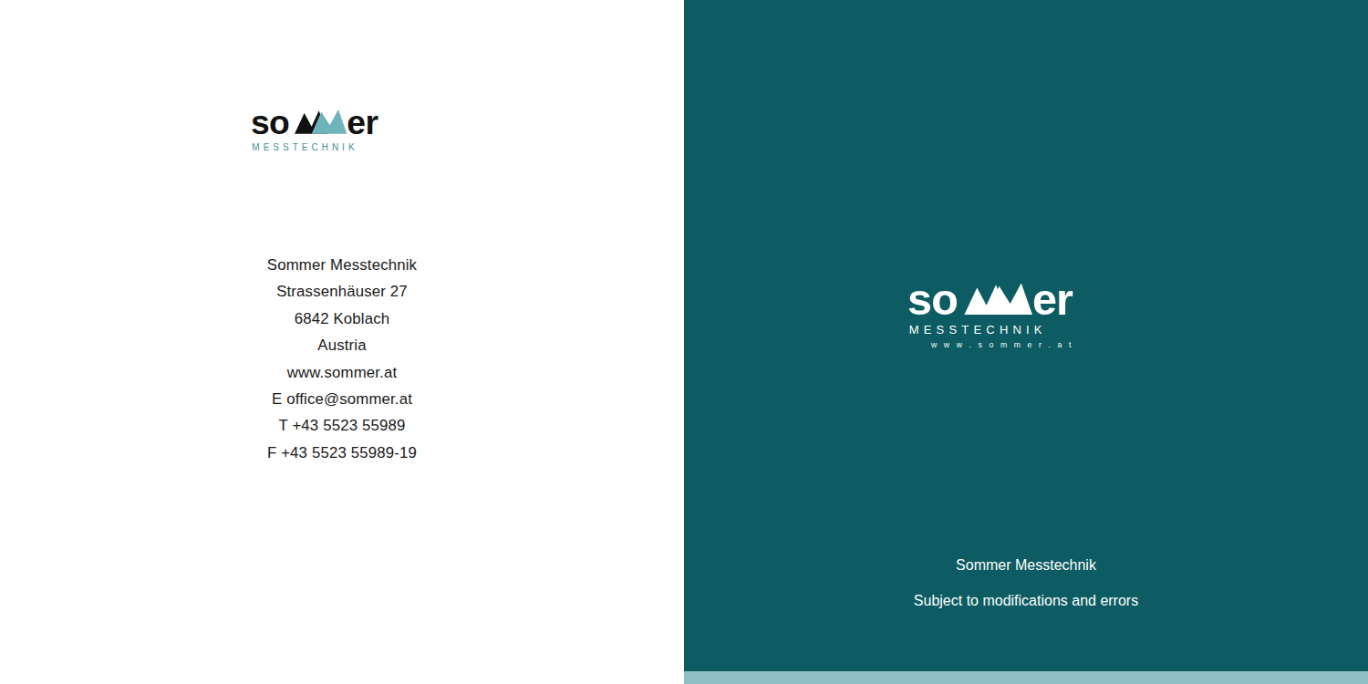so er MESSTECHNIK
Sommer Messtechnik
Strassenhäuser 27
6842 Koblach
Austria
www.sommer.at
E office@sommer.at
T +43 5523 55989
F +43 5523 55989-19
so er MESSTECHNIK w w w . s o m m e r . a t
Sommer Messtechnik
Subject to modifications and errors